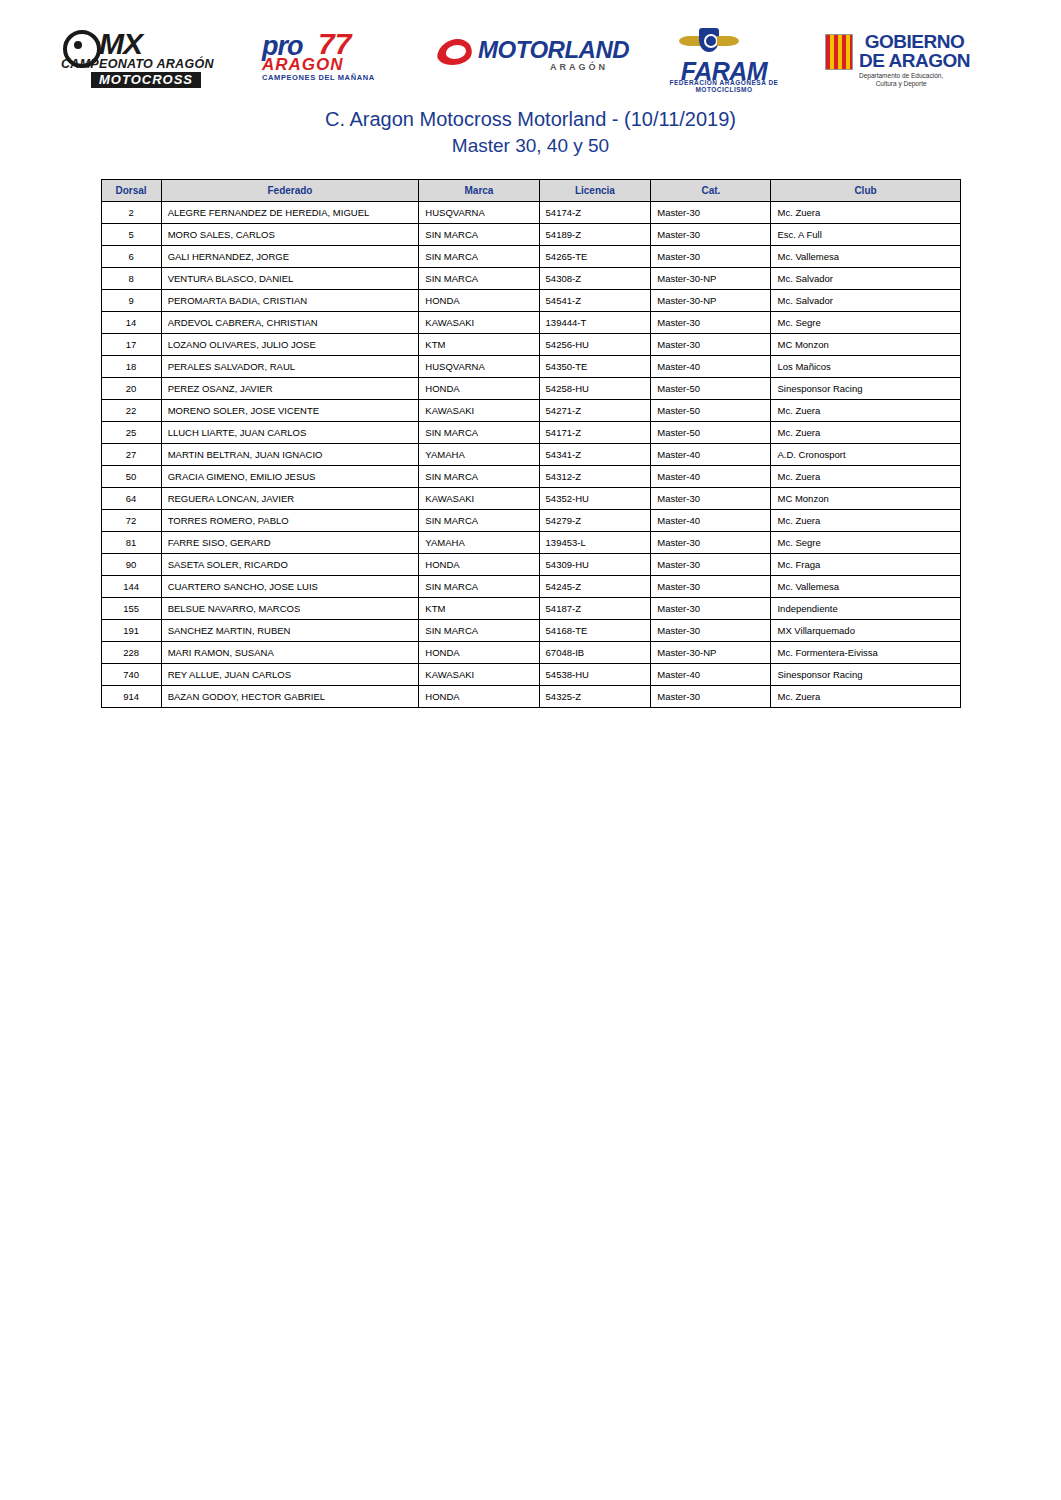MX
CAMPEONATO ARAGÓN
MOTOCROSS
pro
77
ARAGON
CAMPEONES DEL MAÑANA
MOTORLAND
ARAGÓN
FARAM
FEDERACIÓN ARAGONESA DE MOTOCICLISMO
GOBIERNO DE ARAGON
Departamento de Educación,
Cultura y Deporte
C. Aragon Motocross Motorland - (10/11/2019)
Master 30, 40 y 50
| Dorsal | Federado | Marca | Licencia | Cat. | Club |
| --- | --- | --- | --- | --- | --- |
| 2 | ALEGRE FERNANDEZ DE HEREDIA, MIGUEL | HUSQVARNA | 54174-Z | Master-30 | Mc. Zuera |
| 5 | MORO SALES, CARLOS | SIN MARCA | 54189-Z | Master-30 | Esc. A Full |
| 6 | GALI HERNANDEZ, JORGE | SIN MARCA | 54265-TE | Master-30 | Mc. Vallemesa |
| 8 | VENTURA BLASCO, DANIEL | SIN MARCA | 54308-Z | Master-30-NP | Mc. Salvador |
| 9 | PEROMARTA BADIA, CRISTIAN | HONDA | 54541-Z | Master-30-NP | Mc. Salvador |
| 14 | ARDEVOL CABRERA, CHRISTIAN | KAWASAKI | 139444-T | Master-30 | Mc. Segre |
| 17 | LOZANO OLIVARES, JULIO JOSE | KTM | 54256-HU | Master-30 | MC Monzon |
| 18 | PERALES SALVADOR, RAUL | HUSQVARNA | 54350-TE | Master-40 | Los Mañicos |
| 20 | PEREZ OSANZ, JAVIER | HONDA | 54258-HU | Master-50 | Sinesponsor Racing |
| 22 | MORENO SOLER, JOSE VICENTE | KAWASAKI | 54271-Z | Master-50 | Mc. Zuera |
| 25 | LLUCH LIARTE, JUAN CARLOS | SIN MARCA | 54171-Z | Master-50 | Mc. Zuera |
| 27 | MARTIN BELTRAN, JUAN IGNACIO | YAMAHA | 54341-Z | Master-40 | A.D. Cronosport |
| 50 | GRACIA GIMENO, EMILIO JESUS | SIN MARCA | 54312-Z | Master-40 | Mc. Zuera |
| 64 | REGUERA LONCAN, JAVIER | KAWASAKI | 54352-HU | Master-30 | MC Monzon |
| 72 | TORRES ROMERO, PABLO | SIN MARCA | 54279-Z | Master-40 | Mc. Zuera |
| 81 | FARRE SISO, GERARD | YAMAHA | 139453-L | Master-30 | Mc. Segre |
| 90 | SASETA SOLER, RICARDO | HONDA | 54309-HU | Master-30 | Mc. Fraga |
| 144 | CUARTERO SANCHO, JOSE LUIS | SIN MARCA | 54245-Z | Master-30 | Mc. Vallemesa |
| 155 | BELSUE NAVARRO, MARCOS | KTM | 54187-Z | Master-30 | Independiente |
| 191 | SANCHEZ MARTIN, RUBEN | SIN MARCA | 54168-TE | Master-30 | MX Villarquemado |
| 228 | MARI RAMON, SUSANA | HONDA | 67048-IB | Master-30-NP | Mc. Formentera-Eivissa |
| 740 | REY ALLUE, JUAN CARLOS | KAWASAKI | 54538-HU | Master-40 | Sinesponsor Racing |
| 914 | BAZAN GODOY, HECTOR GABRIEL | HONDA | 54325-Z | Master-30 | Mc. Zuera |